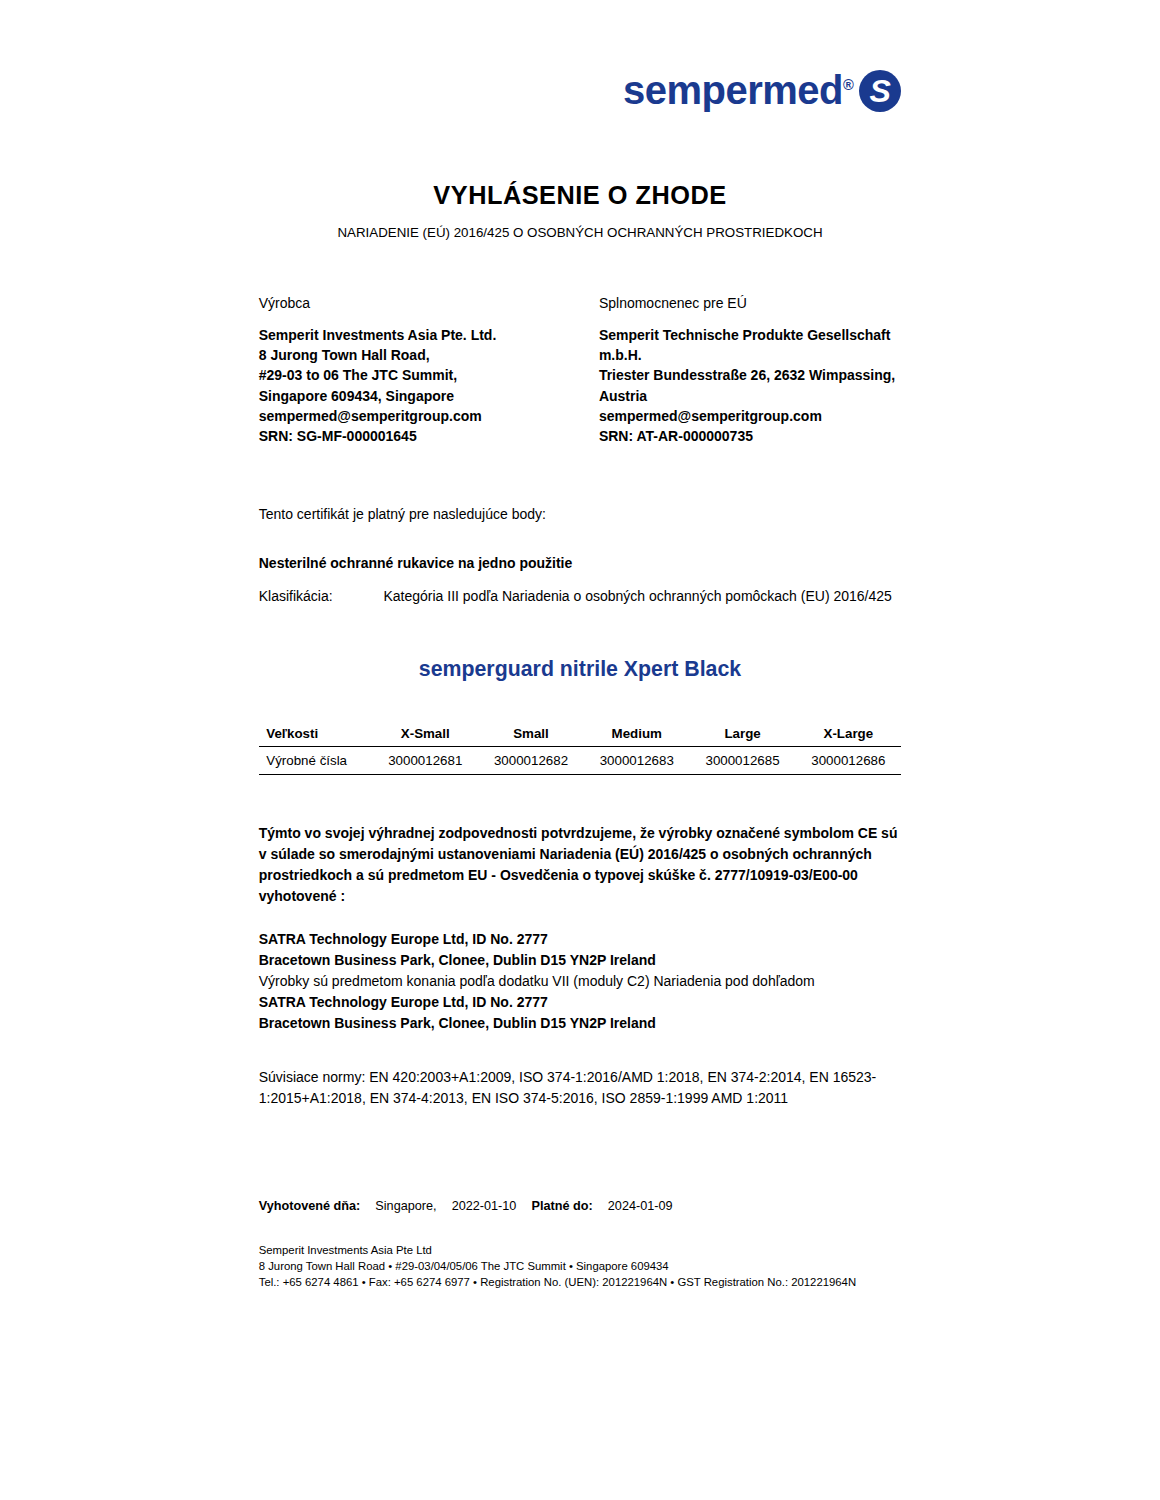sempermed®S
VYHLÁSENIE O ZHODE
NARIADENIE (EÚ) 2016/425 O OSOBNÝCH OCHRANNÝCH PROSTRIEDKOCH
Výrobca
Semperit Investments Asia Pte. Ltd.
8 Jurong Town Hall Road,
#29-03 to 06 The JTC Summit,
Singapore 609434, Singapore
sempermed@semperitgroup.com
SRN: SG-MF-000001645
Splnomocnenec pre EÚ
Semperit Technische Produkte Gesellschaft m.b.H.
Triester Bundesstraße 26, 2632 Wimpassing, Austria
sempermed@semperitgroup.com
SRN: AT-AR-000000735
Tento certifikát je platný pre nasledujúce body:
Nesterilné ochranné rukavice na jedno použitie
Klasifikácia: Kategória III podľa Nariadenia o osobných ochranných pomôckach (EU) 2016/425
semperguard nitrile Xpert Black
| Veľkosti | X-Small | Small | Medium | Large | X-Large |
| --- | --- | --- | --- | --- | --- |
| Výrobné čísla | 3000012681 | 3000012682 | 3000012683 | 3000012685 | 3000012686 |
Týmto vo svojej výhradnej zodpovednosti potvrdzujeme, že výrobky označené symbolom CE sú v súlade so smerodajnými ustanoveniami Nariadenia (EÚ) 2016/425 o osobných ochranných prostriedkoch a sú predmetom EU - Osvedčenia o typovej skúške č. 2777/10919-03/E00-00 vyhotovené :
SATRA Technology Europe Ltd, ID No. 2777
Bracetown Business Park, Clonee, Dublin D15 YN2P Ireland
Výrobky sú predmetom konania podľa dodatku VII (moduly C2) Nariadenia pod dohľadom
SATRA Technology Europe Ltd, ID No. 2777
Bracetown Business Park, Clonee, Dublin D15 YN2P Ireland
Súvisiace normy: EN 420:2003+A1:2009, ISO 374-1:2016/AMD 1:2018, EN 374-2:2014, EN 16523-1:2015+A1:2018, EN 374-4:2013, EN ISO 374-5:2016, ISO 2859-1:1999 AMD 1:2011
| Vyhotovené dňa: | Singapore, | 2022-01-10 | Platné do: | 2024-01-09 |
Semperit Investments Asia Pte Ltd
8 Jurong Town Hall Road • #29-03/04/05/06 The JTC Summit • Singapore 609434
Tel.: +65 6274 4861 • Fax: +65 6274 6977 • Registration No. (UEN): 201221964N • GST Registration No.: 201221964N